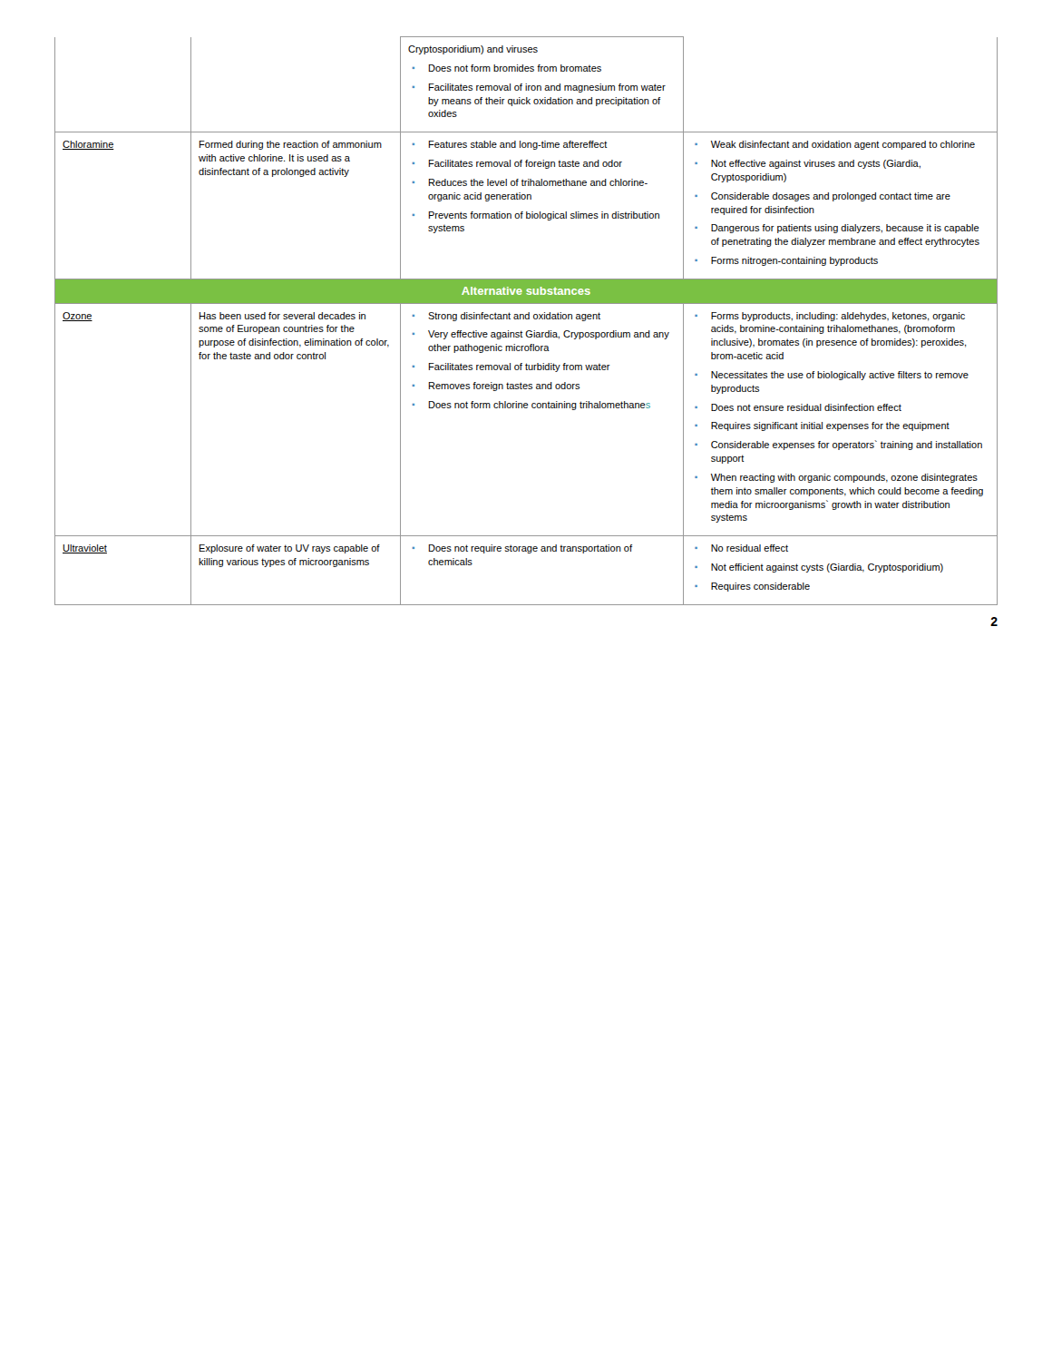| | | Cryptosporidium) and viruses Does not form bromides from bromates Facilitates removal of iron and magnesium from water by means of their quick oxidation and precipitation of oxides | |
| Chloramine | Formed during the reaction of ammonium with active chlorine. It is used as a disinfectant of a prolonged activity | Features stable and long-time aftereffect Facilitates removal of foreign taste and odor Reduces the level of trihalomethane and chlorine-organic acid generation Prevents formation of biological slimes in distribution systems | Weak disinfectant and oxidation agent compared to chlorine Not effective against viruses and cysts (Giardia, Cryptosporidium) Considerable dosages and prolonged contact time are required for disinfection Dangerous for patients using dialyzers, because it is capable of penetrating the dialyzer membrane and effect erythrocytes Forms nitrogen-containing byproducts |
| Alternative substances |
| Ozone | Has been used for several decades in some of European countries for the purpose of disinfection, elimination of color, for the taste and odor control | Strong disinfectant and oxidation agent Very effective against Giardia, Crypospordium and any other pathogenic microflora Facilitates removal of turbidity from water Removes foreign tastes and odors Does not form chlorine containing trihalomethane s | Forms byproducts, including: aldehydes, ketones, organic acids, bromine-containing trihalomethanes, (bromoform inclusive), bromates (in presence of bromides): peroxides, brom-acetic acid Necessitates the use of biologically active filters to remove byproducts Does not ensure residual disinfection effect Requires significant initial expenses for the equipment Considerable expenses for operators` training and installation support When reacting with organic compounds, ozone disintegrates them into smaller components, which could become a feeding media for microorganisms` growth in water distribution systems |
| Ultraviolet | Explosure of water to UV rays capable of killing various types of microorganisms | Does not require storage and transportation of chemicals | No residual effect Not efficient against cysts (Giardia, Cryptosporidium) Requires considerable |
2